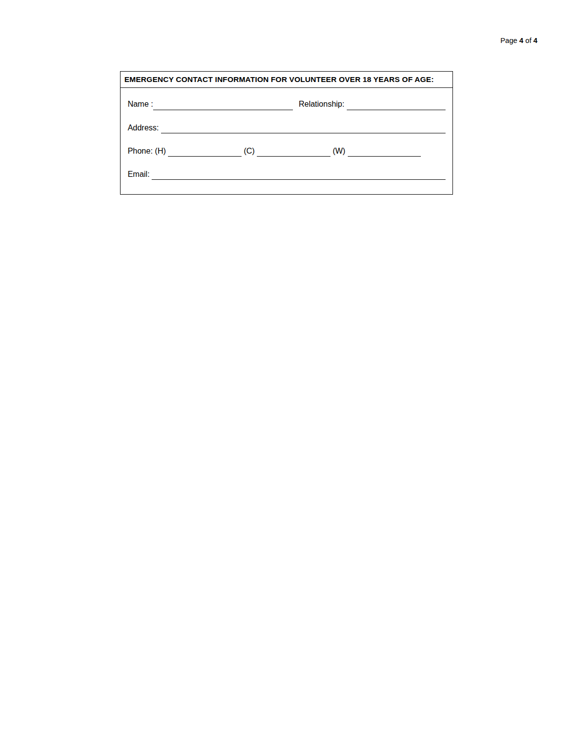Page 4 of 4
EMERGENCY CONTACT INFORMATION FOR VOLUNTEER OVER 18 YEARS OF AGE:
Name : Relationship:
Address:
Phone: (H) (C) (W)
Email: